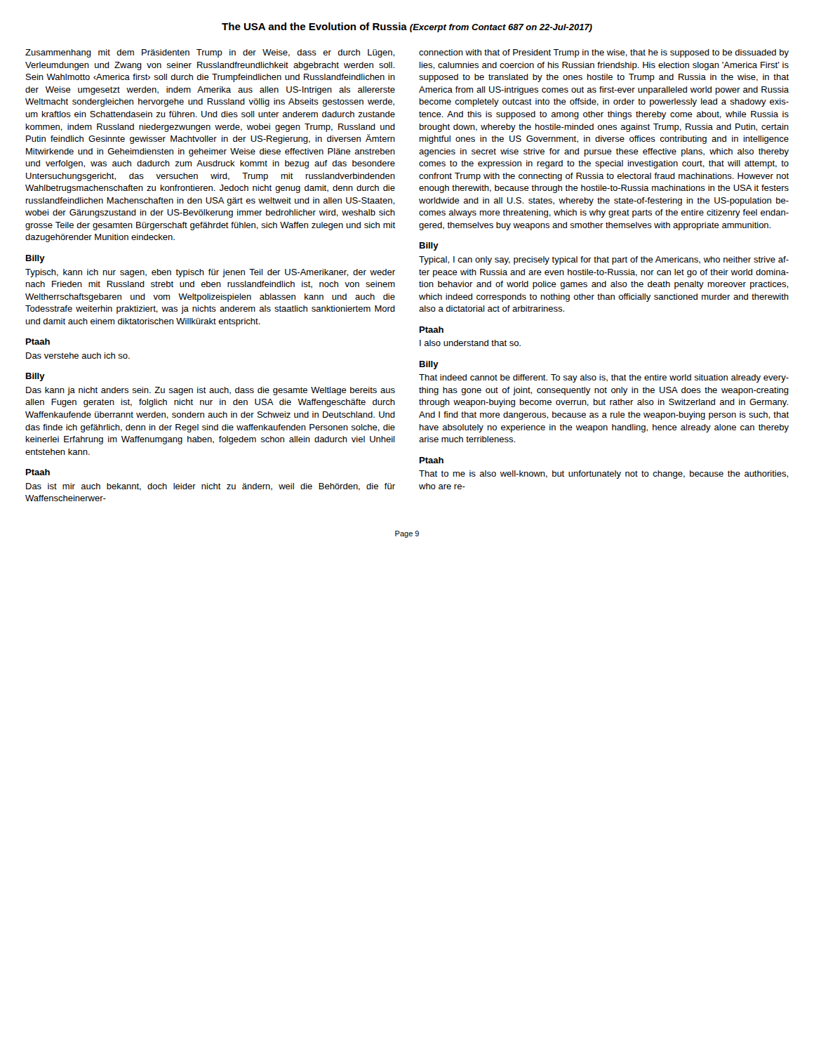The USA and the Evolution of Russia (Excerpt from Contact 687 on 22-Jul-2017)
Zusammenhang mit dem Präsidenten Trump in der Weise, dass er durch Lügen, Verleumdungen und Zwang von seiner Russlandfreundlichkeit abgebracht werden soll. Sein Wahlmotto ‹America first› soll durch die Trumpfeindlichen und Russlandfeindlichen in der Weise umgesetzt werden, indem Amerika aus allen US-Intrigen als allererste Weltmacht sondergleichen hervorgehe und Russland völlig ins Abseits gestossen werde, um kraftlos ein Schattendasein zu führen. Und dies soll unter anderem dadurch zustande kommen, indem Russland niedergezwungen werde, wobei gegen Trump, Russland und Putin feindlich Gesinnte gewisser Machtvoller in der US-Regierung, in diversen Ämtern Mitwirkende und in Geheimdiensten in geheimer Weise diese effectiven Pläne anstreben und verfolgen, was auch dadurch zum Ausdruck kommt in bezug auf das besondere Untersuchungsgericht, das versuchen wird, Trump mit russlandverbindenden Wahlbetrugsmachenschaften zu konfrontieren. Jedoch nicht genug damit, denn durch die russlandfeindlichen Machenschaften in den USA gärt es weltweit und in allen US-Staaten, wobei der Gärungszustand in der US-Bevölkerung immer bedrohlicher wird, weshalb sich grosse Teile der gesamten Bürgerschaft gefährdet fühlen, sich Waffen zulegen und sich mit dazugehörender Munition eindecken.
Billy
Typisch, kann ich nur sagen, eben typisch für jenen Teil der US-Amerikaner, der weder nach Frieden mit Russland strebt und eben russlandfeindlich ist, noch von seinem Weltherrschaftsgebaren und vom Weltpolizeispielen ablassen kann und auch die Todesstrafe weiterhin praktiziert, was ja nichts anderem als staatlich sanktioniertem Mord und damit auch einem diktatorischen Willkürakt entspricht.
Ptaah
Das verstehe auch ich so.
Billy
Das kann ja nicht anders sein. Zu sagen ist auch, dass die gesamte Weltlage bereits aus allen Fugen geraten ist, folglich nicht nur in den USA die Waffengeschäfte durch Waffenkaufende überrannt werden, sondern auch in der Schweiz und in Deutschland. Und das finde ich gefährlich, denn in der Regel sind die waffenkaufenden Personen solche, die keinerlei Erfahrung im Waffenumgang haben, folgedem schon allein dadurch viel Unheil entstehen kann.
Ptaah
Das ist mir auch bekannt, doch leider nicht zu ändern, weil die Behörden, die für Waffenscheinerwer-
connection with that of President Trump in the wise, that he is supposed to be dissuaded by lies, calumnies and coercion of his Russian friendship. His election slogan 'America First' is supposed to be translated by the ones hostile to Trump and Russia in the wise, in that America from all US-intrigues comes out as first-ever unparalleled world power and Russia become completely outcast into the offside, in order to powerlessly lead a shadowy existence. And this is supposed to among other things thereby come about, while Russia is brought down, whereby the hostile-minded ones against Trump, Russia and Putin, certain mightful ones in the US Government, in diverse offices contributing and in intelligence agencies in secret wise strive for and pursue these effective plans, which also thereby comes to the expression in regard to the special investigation court, that will attempt, to confront Trump with the connecting of Russia to electoral fraud machinations. However not enough therewith, because through the hostile-to-Russia machinations in the USA it festers worldwide and in all U.S. states, whereby the state-of-festering in the US-population becomes always more threatening, which is why great parts of the entire citizenry feel endangered, themselves buy weapons and smother themselves with appropriate ammunition.
Billy
Typical, I can only say, precisely typical for that part of the Americans, who neither strive after peace with Russia and are even hostile-to-Russia, nor can let go of their world domination behavior and of world police games and also the death penalty moreover practices, which indeed corresponds to nothing other than officially sanctioned murder and therewith also a dictatorial act of arbitrariness.
Ptaah
I also understand that so.
Billy
That indeed cannot be different. To say also is, that the entire world situation already everything has gone out of joint, consequently not only in the USA does the weapon-creating through weapon-buying become overrun, but rather also in Switzerland and in Germany. And I find that more dangerous, because as a rule the weapon-buying person is such, that have absolutely no experience in the weapon handling, hence already alone can thereby arise much terribleness.
Ptaah
That to me is also well-known, but unfortunately not to change, because the authorities, who are re-
Page 9